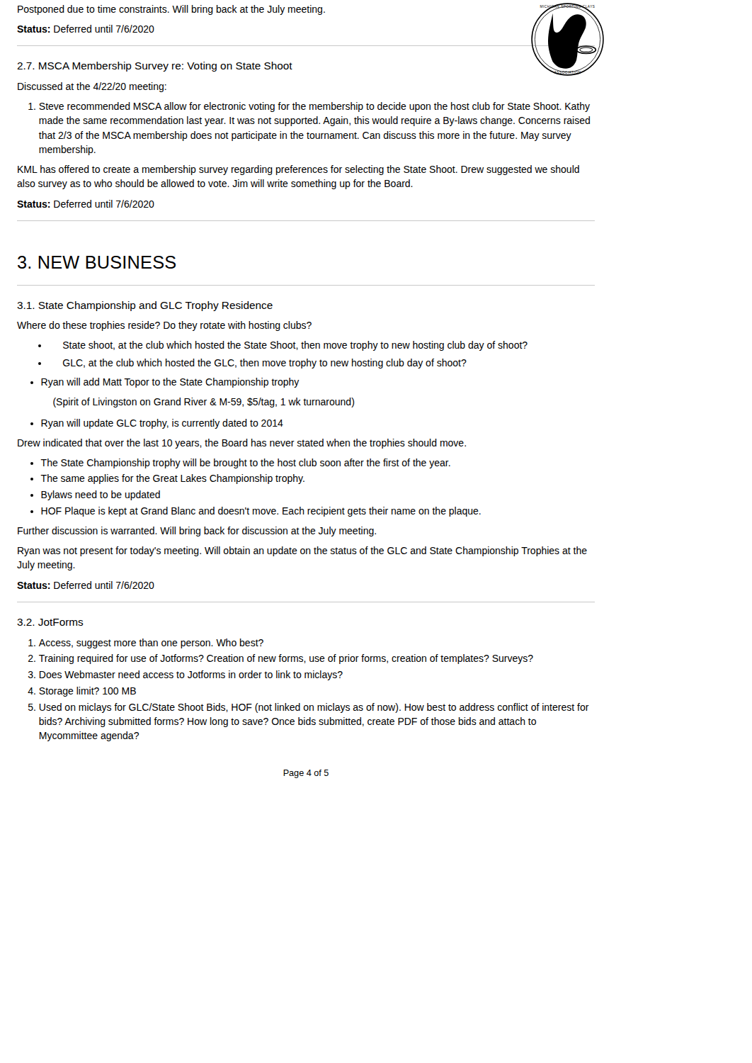MICHIGAN SPORTING CLAYS ASSOCIATION
Postponed due to time constraints. Will bring back at the July meeting.
Status: Deferred until 7/6/2020
2.7. MSCA Membership Survey re: Voting on State Shoot
Discussed at the 4/22/20 meeting:
Steve recommended MSCA allow for electronic voting for the membership to decide upon the host club for State Shoot. Kathy made the same recommendation last year. It was not supported. Again, this would require a By-laws change. Concerns raised that 2/3 of the MSCA membership does not participate in the tournament. Can discuss this more in the future. May survey membership.
KML has offered to create a membership survey regarding preferences for selecting the State Shoot. Drew suggested we should also survey as to who should be allowed to vote. Jim will write something up for the Board.
Status: Deferred until 7/6/2020
3. NEW BUSINESS
3.1. State Championship and GLC Trophy Residence
Where do these trophies reside? Do they rotate with hosting clubs?
State shoot, at the club which hosted the State Shoot, then move trophy to new hosting club day of shoot?
GLC, at the club which hosted the GLC, then move trophy to new hosting club day of shoot?
Ryan will add Matt Topor to the State Championship trophy
(Spirit of Livingston on Grand River & M-59, $5/tag, 1 wk turnaround)
Ryan will update GLC trophy, is currently dated to 2014
Drew indicated that over the last 10 years, the Board has never stated when the trophies should move.
The State Championship trophy will be brought to the host club soon after the first of the year.
The same applies for the Great Lakes Championship trophy.
Bylaws need to be updated
HOF Plaque is kept at Grand Blanc and doesn't move. Each recipient gets their name on the plaque.
Further discussion is warranted. Will bring back for discussion at the July meeting.
Ryan was not present for today's meeting. Will obtain an update on the status of the GLC and State Championship Trophies at the July meeting.
Status: Deferred until 7/6/2020
3.2. JotForms
Access, suggest more than one person. Who best?
Training required for use of Jotforms? Creation of new forms, use of prior forms, creation of templates? Surveys?
Does Webmaster need access to Jotforms in order to link to miclays?
Storage limit? 100 MB
Used on miclays for GLC/State Shoot Bids, HOF (not linked on miclays as of now). How best to address conflict of interest for bids? Archiving submitted forms? How long to save? Once bids submitted, create PDF of those bids and attach to Mycommittee agenda?
Page 4 of 5